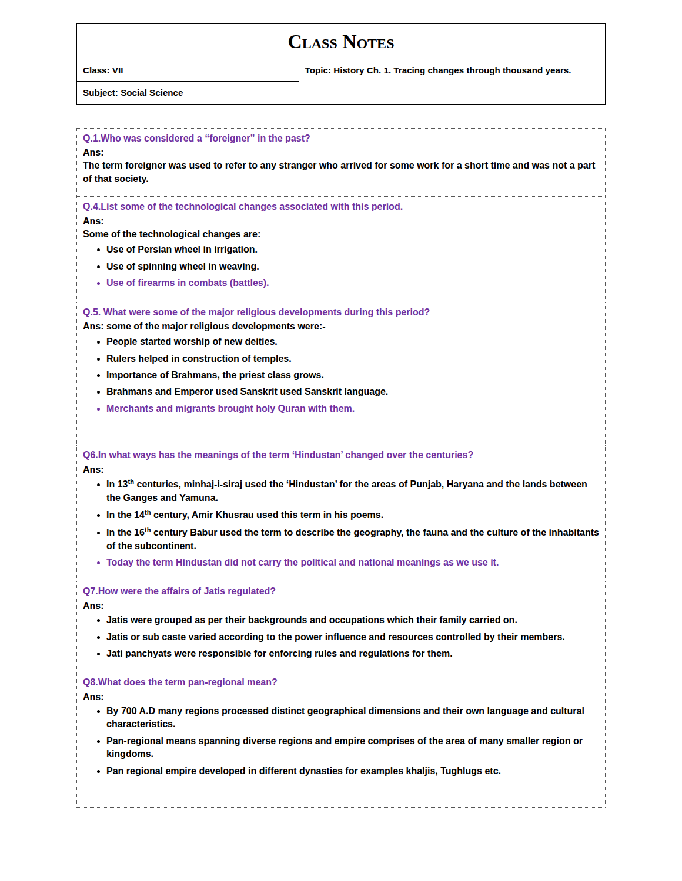| Class Notes |
| Class: VII | Topic: History Ch. 1. Tracing changes through thousand years. |
| Subject: Social Science |
| Q.1.Who was considered a “foreigner” in the past? Ans: The term foreigner was used to refer to any stranger who arrived for some work for a short time and was not a part of that society. |
| Q.4.List some of the technological changes associated with this period. Ans: Some of the technological changes are: Use of Persian wheel in irrigation. Use of spinning wheel in weaving. Use of firearms in combats (battles). |
| Q.5. What were some of the major religious developments during this period? Ans: some of the major religious developments were:- People started worship of new deities. Rulers helped in construction of temples. Importance of Brahmans, the priest class grows. Brahmans and Emperor used Sanskrit used Sanskrit language. Merchants and migrants brought holy Quran with them. |
| Q6.In what ways has the meanings of the term ‘Hindustan’ changed over the centuries? Ans: In 13 th centuries, minhaj-i-siraj used the ‘Hindustan’ for the areas of Punjab, Haryana and the lands between the Ganges and Yamuna. In the 14 th century, Amir Khusrau used this term in his poems. In the 16 th century Babur used the term to describe the geography, the fauna and the culture of the inhabitants of the subcontinent. Today the term Hindustan did not carry the political and national meanings as we use it. |
| Q7.How were the affairs of Jatis regulated? Ans: Jatis were grouped as per their backgrounds and occupations which their family carried on. Jatis or sub caste varied according to the power influence and resources controlled by their members. Jati panchyats were responsible for enforcing rules and regulations for them. |
| Q8.What does the term pan-regional mean? Ans: By 700 A.D many regions processed distinct geographical dimensions and their own language and cultural characteristics. Pan-regional means spanning diverse regions and empire comprises of the area of many smaller region or kingdoms. Pan regional empire developed in different dynasties for examples khaljis, Tughlugs etc. |